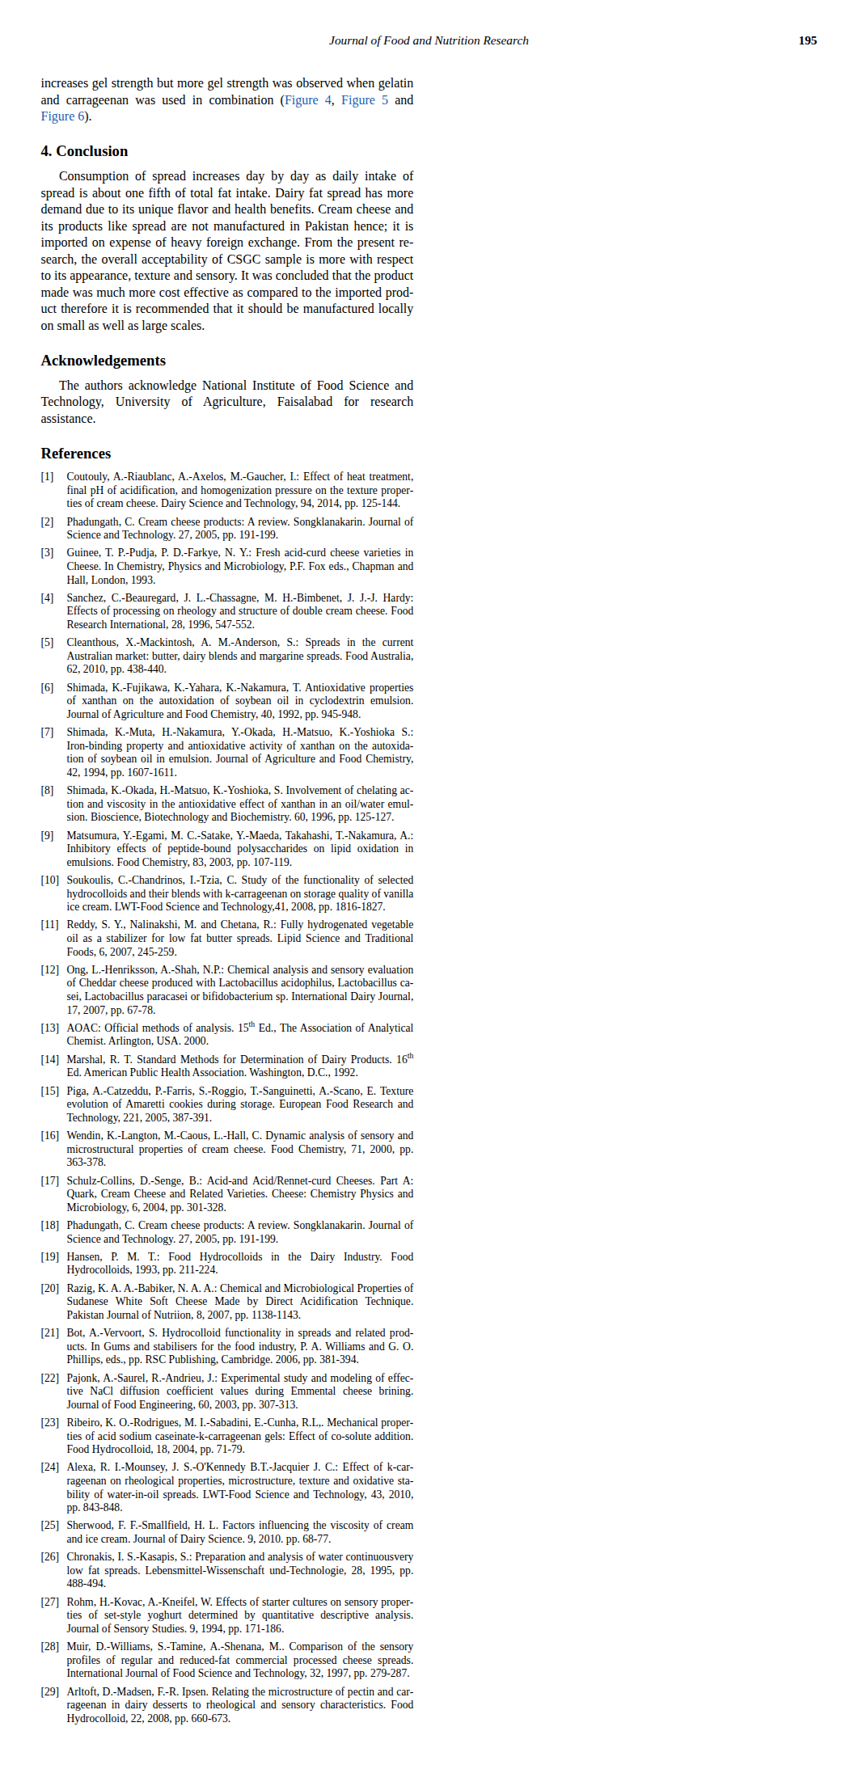Journal of Food and Nutrition Research 195
increases gel strength but more gel strength was observed when gelatin and carrageenan was used in combination (Figure 4, Figure 5 and Figure 6).
4. Conclusion
Consumption of spread increases day by day as daily intake of spread is about one fifth of total fat intake. Dairy fat spread has more demand due to its unique flavor and health benefits. Cream cheese and its products like spread are not manufactured in Pakistan hence; it is imported on expense of heavy foreign exchange. From the present research, the overall acceptability of CSGC sample is more with respect to its appearance, texture and sensory. It was concluded that the product made was much more cost effective as compared to the imported product therefore it is recommended that it should be manufactured locally on small as well as large scales.
Acknowledgements
The authors acknowledge National Institute of Food Science and Technology, University of Agriculture, Faisalabad for research assistance.
References
[1] Coutouly, A.-Riaublanc, A.-Axelos, M.-Gaucher, I.: Effect of heat treatment, final pH of acidification, and homogenization pressure on the texture properties of cream cheese. Dairy Science and Technology, 94, 2014, pp. 125-144.
[2] Phadungath, C. Cream cheese products: A review. Songklanakarin. Journal of Science and Technology. 27, 2005, pp. 191-199.
[3] Guinee, T. P.-Pudja, P. D.-Farkye, N. Y.: Fresh acid-curd cheese varieties in Cheese. In Chemistry, Physics and Microbiology, P.F. Fox eds., Chapman and Hall, London, 1993.
[4] Sanchez, C.-Beauregard, J. L.-Chassagne, M. H.-Bimbenet, J. J.-J. Hardy: Effects of processing on rheology and structure of double cream cheese. Food Research International, 28, 1996, 547-552.
[5] Cleanthous, X.-Mackintosh, A. M.-Anderson, S.: Spreads in the current Australian market: butter, dairy blends and margarine spreads. Food Australia, 62, 2010, pp. 438-440.
[6] Shimada, K.-Fujikawa, K.-Yahara, K.-Nakamura, T. Antioxidative properties of xanthan on the autoxidation of soybean oil in cyclodextrin emulsion. Journal of Agriculture and Food Chemistry, 40, 1992, pp. 945-948.
[7] Shimada, K.-Muta, H.-Nakamura, Y.-Okada, H.-Matsuo, K.-Yoshioka S.: Iron-binding property and antioxidative activity of xanthan on the autoxidation of soybean oil in emulsion. Journal of Agriculture and Food Chemistry, 42, 1994, pp. 1607-1611.
[8] Shimada, K.-Okada, H.-Matsuo, K.-Yoshioka, S. Involvement of chelating action and viscosity in the antioxidative effect of xanthan in an oil/water emulsion. Bioscience, Biotechnology and Biochemistry. 60, 1996, pp. 125-127.
[9] Matsumura, Y.-Egami, M. C.-Satake, Y.-Maeda, Takahashi, T.-Nakamura, A.: Inhibitory effects of peptide-bound polysaccharides on lipid oxidation in emulsions. Food Chemistry, 83, 2003, pp. 107-119.
[10] Soukoulis, C.-Chandrinos, I.-Tzia, C. Study of the functionality of selected hydrocolloids and their blends with k-carrageenan on storage quality of vanilla ice cream. LWT-Food Science and Technology,41, 2008, pp. 1816-1827.
[11] Reddy, S. Y., Nalinakshi, M. and Chetana, R.: Fully hydrogenated vegetable oil as a stabilizer for low fat butter spreads. Lipid Science and Traditional Foods, 6, 2007, 245-259.
[12] Ong, L.-Henriksson, A.-Shah, N.P.: Chemical analysis and sensory evaluation of Cheddar cheese produced with Lactobacillus acidophilus, Lactobacillus casei, Lactobacillus paracasei or bifidobacterium sp. International Dairy Journal, 17, 2007, pp. 67-78.
[13] AOAC: Official methods of analysis. 15th Ed., The Association of Analytical Chemist. Arlington, USA. 2000.
[14] Marshal, R. T. Standard Methods for Determination of Dairy Products. 16th Ed. American Public Health Association. Washington, D.C., 1992.
[15] Piga, A.-Catzeddu, P.-Farris, S.-Roggio, T.-Sanguinetti, A.-Scano, E. Texture evolution of Amaretti cookies during storage. European Food Research and Technology, 221, 2005, 387-391.
[16] Wendin, K.-Langton, M.-Caous, L.-Hall, C. Dynamic analysis of sensory and microstructural properties of cream cheese. Food Chemistry, 71, 2000, pp. 363-378.
[17] Schulz-Collins, D.-Senge, B.: Acid-and Acid/Rennet-curd Cheeses. Part A: Quark, Cream Cheese and Related Varieties. Cheese: Chemistry Physics and Microbiology, 6, 2004, pp. 301-328.
[18] Phadungath, C. Cream cheese products: A review. Songklanakarin. Journal of Science and Technology. 27, 2005, pp. 191-199.
[19] Hansen, P. M. T.: Food Hydrocolloids in the Dairy Industry. Food Hydrocolloids, 1993, pp. 211-224.
[20] Razig, K. A. A.-Babiker, N. A. A.: Chemical and Microbiological Properties of Sudanese White Soft Cheese Made by Direct Acidification Technique. Pakistan Journal of Nutriion, 8, 2007, pp. 1138-1143.
[21] Bot, A.-Vervoort, S. Hydrocolloid functionality in spreads and related products. In Gums and stabilisers for the food industry, P. A. Williams and G. O. Phillips, eds., pp. RSC Publishing, Cambridge. 2006, pp. 381-394.
[22] Pajonk, A.-Saurel, R.-Andrieu, J.: Experimental study and modeling of effective NaCl diffusion coefficient values during Emmental cheese brining. Journal of Food Engineering, 60, 2003, pp. 307-313.
[23] Ribeiro, K. O.-Rodrigues, M. I.-Sabadini, E.-Cunha, R.L,. Mechanical properties of acid sodium caseinate-k-carrageenan gels: Effect of co-solute addition. Food Hydrocolloid, 18, 2004, pp. 71-79.
[24] Alexa, R. I.-Mounsey, J. S.-O'Kennedy B.T.-Jacquier J. C.: Effect of k-carrageenan on rheological properties, microstructure, texture and oxidative stability of water-in-oil spreads. LWT-Food Science and Technology, 43, 2010, pp. 843-848.
[25] Sherwood, F. F.-Smallfield, H. L. Factors influencing the viscosity of cream and ice cream. Journal of Dairy Science. 9, 2010. pp. 68-77.
[26] Chronakis, I. S.-Kasapis, S.: Preparation and analysis of water continuousvery low fat spreads. Lebensmittel-Wissenschaft und-Technologie, 28, 1995, pp. 488-494.
[27] Rohm, H.-Kovac, A.-Kneifel, W. Effects of starter cultures on sensory properties of set-style yoghurt determined by quantitative descriptive analysis. Journal of Sensory Studies. 9, 1994, pp. 171-186.
[28] Muir, D.-Williams, S.-Tamine, A.-Shenana, M.. Comparison of the sensory profiles of regular and reduced-fat commercial processed cheese spreads. International Journal of Food Science and Technology, 32, 1997, pp. 279-287.
[29] Arltoft, D.-Madsen, F.-R. Ipsen. Relating the microstructure of pectin and carrageenan in dairy desserts to rheological and sensory characteristics. Food Hydrocolloid, 22, 2008, pp. 660-673.